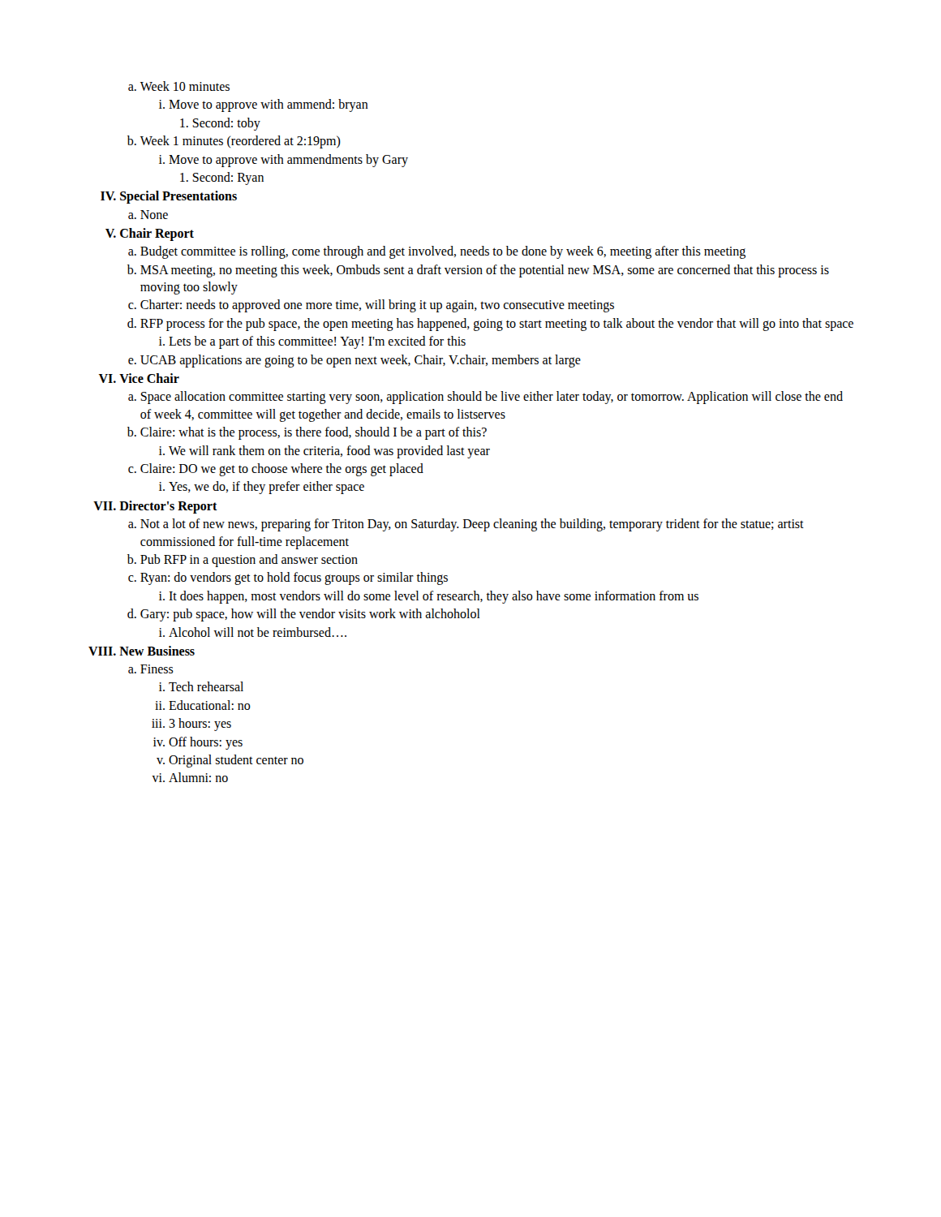Week 10 minutes
Move to approve with ammend: bryan
Second: toby
Week 1 minutes (reordered at 2:19pm)
Move to approve with ammendments by Gary
Second: Ryan
Special Presentations
None
Chair Report
Budget committee is rolling, come through and get involved, needs to be done by week 6, meeting after this meeting
MSA meeting, no meeting this week, Ombuds sent a draft version of the potential new MSA, some are concerned that this process is moving too slowly
Charter: needs to approved one more time, will bring it up again, two consecutive meetings
RFP process for the pub space, the open meeting has happened, going to start meeting to talk about the vendor that will go into that space
Lets be a part of this committee! Yay! I'm excited for this
UCAB applications are going to be open next week, Chair, V.chair, members at large
Vice Chair
Space allocation committee starting very soon, application should be live either later today, or tomorrow. Application will close the end of week 4, committee will get together and decide, emails to listserves
Claire: what is the process, is there food, should I be a part of this?
We will rank them on the criteria, food was provided last year
Claire: DO we get to choose where the orgs get placed
Yes, we do, if they prefer either space
Director's Report
Not a lot of new news, preparing for Triton Day, on Saturday. Deep cleaning the building, temporary trident for the statue; artist commissioned for full-time replacement
Pub RFP in a question and answer section
Ryan: do vendors get to hold focus groups or similar things
It does happen, most vendors will do some level of research, they also have some information from us
Gary: pub space, how will the vendor visits work with alchoholol
Alcohol will not be reimbursed….
New Business
Finess
Tech rehearsal
Educational: no
3 hours: yes
Off hours: yes
Original student center no
Alumni: no